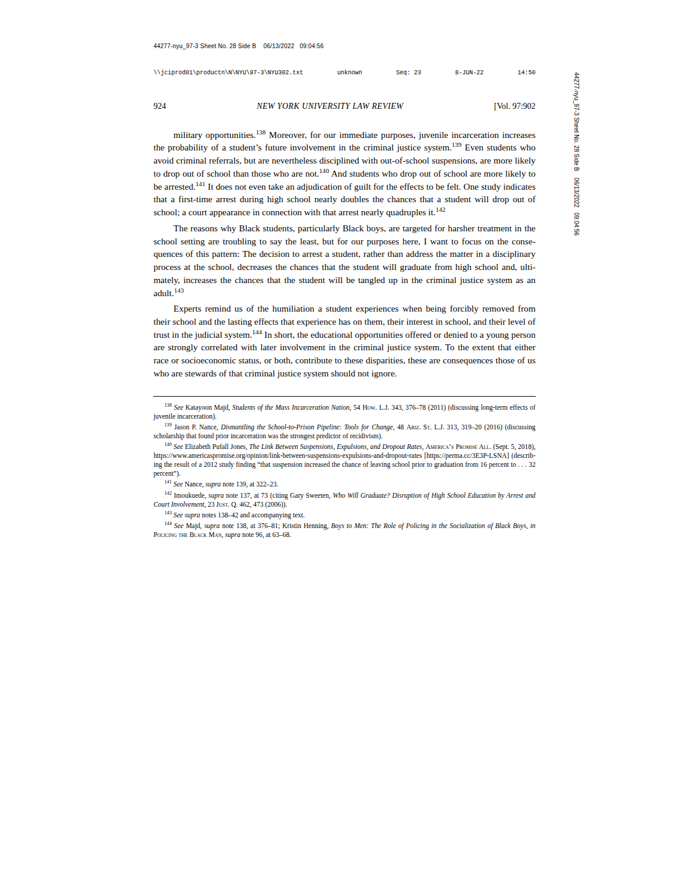44277-nyu_97-3 Sheet No. 28 Side B 06/13/2022 09:04:56
\\jciprod01\productn\N\NYU\97-3\NYU302.txt unknown Seq: 23 8-JUN-22 14:50
924 NEW YORK UNIVERSITY LAW REVIEW [Vol. 97:902
military opportunities.138 Moreover, for our immediate purposes, juvenile incarceration increases the probability of a student’s future involvement in the criminal justice system.139 Even students who avoid criminal referrals, but are nevertheless disciplined with out-of-school suspensions, are more likely to drop out of school than those who are not.140 And students who drop out of school are more likely to be arrested.141 It does not even take an adjudication of guilt for the effects to be felt. One study indicates that a first-time arrest during high school nearly doubles the chances that a student will drop out of school; a court appearance in connection with that arrest nearly quadruples it.142
The reasons why Black students, particularly Black boys, are targeted for harsher treatment in the school setting are troubling to say the least, but for our purposes here, I want to focus on the consequences of this pattern: The decision to arrest a student, rather than address the matter in a disciplinary process at the school, decreases the chances that the student will graduate from high school and, ultimately, increases the chances that the student will be tangled up in the criminal justice system as an adult.143
Experts remind us of the humiliation a student experiences when being forcibly removed from their school and the lasting effects that experience has on them, their interest in school, and their level of trust in the judicial system.144 In short, the educational opportunities offered or denied to a young person are strongly correlated with later involvement in the criminal justice system. To the extent that either race or socioeconomic status, or both, contribute to these disparities, these are consequences those of us who are stewards of that criminal justice system should not ignore.
138 See Katayoon Majd, Students of the Mass Incarceration Nation, 54 How. L.J. 343, 376–78 (2011) (discussing long-term effects of juvenile incarceration).
139 Jason P. Nance, Dismantling the School-to-Prison Pipeline: Tools for Change, 48 Ariz. St. L.J. 313, 319–20 (2016) (discussing scholarship that found prior incarceration was the strongest predictor of recidivism).
140 See Elizabeth Pufall Jones, The Link Between Suspensions, Expulsions, and Dropout Rates, America’s Promise All. (Sept. 5, 2018), https://www.americaspromise.org/opinion/link-between-suspensions-expulsions-and-dropout-rates [https://perma.cc/3E3P-LSNA] (describing the result of a 2012 study finding “that suspension increased the chance of leaving school prior to graduation from 16 percent to . . . 32 percent”).
141 See Nance, supra note 139, at 322–23.
142 Imoukuede, supra note 137, at 73 (citing Gary Sweeten, Who Will Graduate? Disruption of High School Education by Arrest and Court Involvement, 23 Just. Q. 462, 473 (2006)).
143 See supra notes 138–42 and accompanying text.
144 See Majd, supra note 138, at 376–81; Kristin Henning, Boys to Men: The Role of Policing in the Socialization of Black Boys, in Policing the Black Man, supra note 96, at 63–68.
44277-nyu_97-3 Sheet No. 28 Side B 06/13/2022 09:04:56